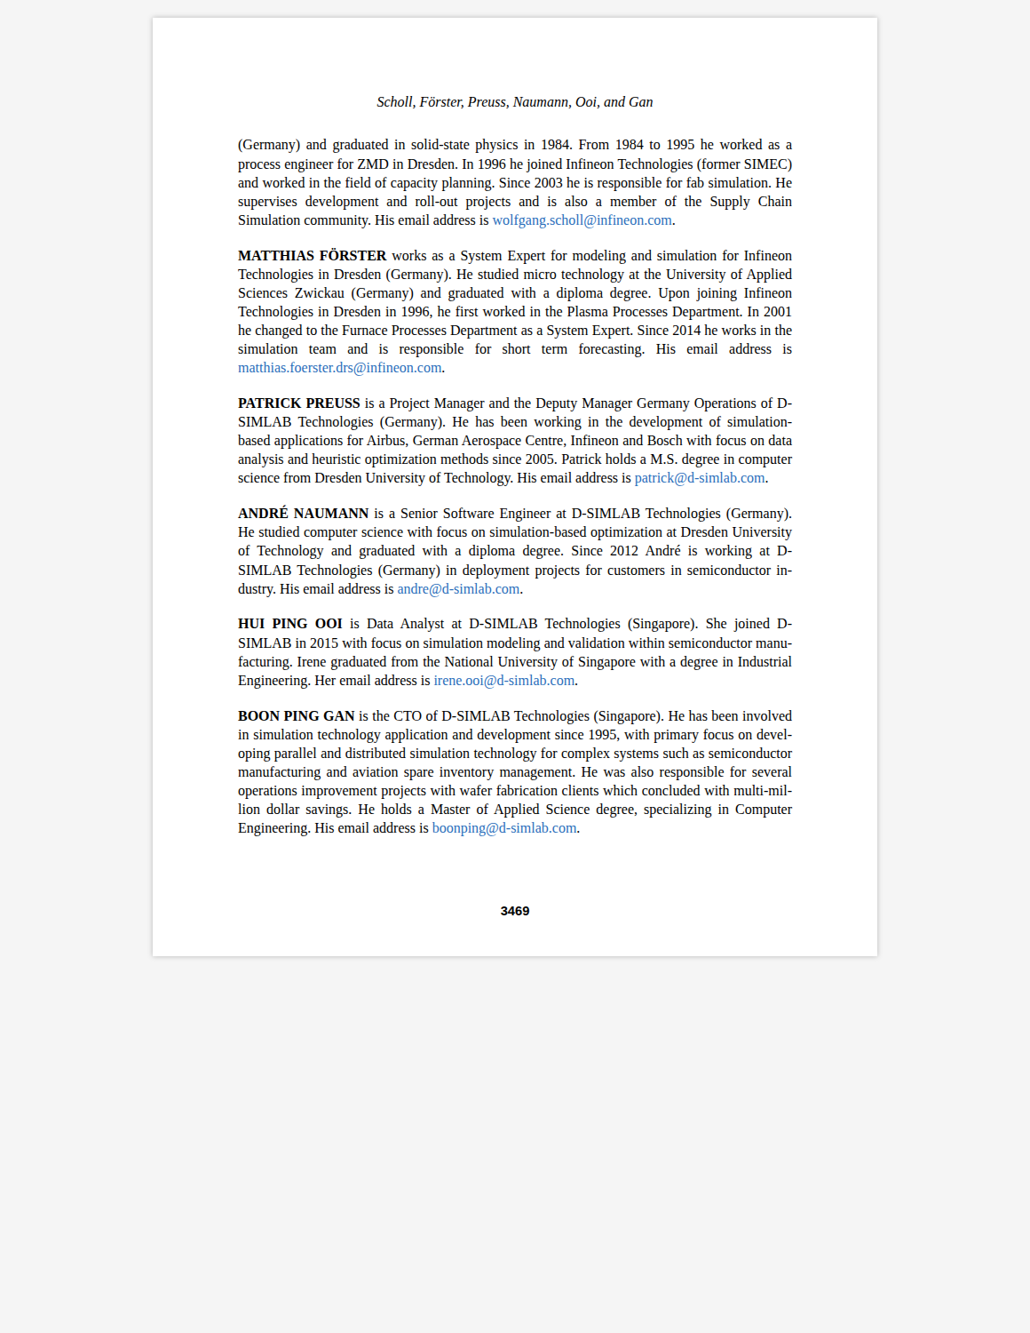Scholl, Förster, Preuss, Naumann, Ooi, and Gan
(Germany) and graduated in solid-state physics in 1984. From 1984 to 1995 he worked as a process engineer for ZMD in Dresden. In 1996 he joined Infineon Technologies (former SIMEC) and worked in the field of capacity planning. Since 2003 he is responsible for fab simulation. He supervises development and roll-out projects and is also a member of the Supply Chain Simulation community. His email address is wolfgang.scholl@infineon.com.
MATTHIAS FÖRSTER works as a System Expert for modeling and simulation for Infineon Technologies in Dresden (Germany). He studied micro technology at the University of Applied Sciences Zwickau (Germany) and graduated with a diploma degree. Upon joining Infineon Technologies in Dresden in 1996, he first worked in the Plasma Processes Department. In 2001 he changed to the Furnace Processes Department as a System Expert. Since 2014 he works in the simulation team and is responsible for short term forecasting. His email address is matthias.foerster.drs@infineon.com.
PATRICK PREUSS is a Project Manager and the Deputy Manager Germany Operations of D-SIMLAB Technologies (Germany). He has been working in the development of simulation-based applications for Airbus, German Aerospace Centre, Infineon and Bosch with focus on data analysis and heuristic optimization methods since 2005. Patrick holds a M.S. degree in computer science from Dresden University of Technology. His email address is patrick@d-simlab.com.
ANDRÉ NAUMANN is a Senior Software Engineer at D-SIMLAB Technologies (Germany). He studied computer science with focus on simulation-based optimization at Dresden University of Technology and graduated with a diploma degree. Since 2012 André is working at D-SIMLAB Technologies (Germany) in deployment projects for customers in semiconductor industry. His email address is andre@d-simlab.com.
HUI PING OOI is Data Analyst at D-SIMLAB Technologies (Singapore). She joined D-SIMLAB in 2015 with focus on simulation modeling and validation within semiconductor manufacturing. Irene graduated from the National University of Singapore with a degree in Industrial Engineering. Her email address is irene.ooi@d-simlab.com.
BOON PING GAN is the CTO of D-SIMLAB Technologies (Singapore). He has been involved in simulation technology application and development since 1995, with primary focus on developing parallel and distributed simulation technology for complex systems such as semiconductor manufacturing and aviation spare inventory management. He was also responsible for several operations improvement projects with wafer fabrication clients which concluded with multi-million dollar savings. He holds a Master of Applied Science degree, specializing in Computer Engineering. His email address is boonping@d-simlab.com.
3469